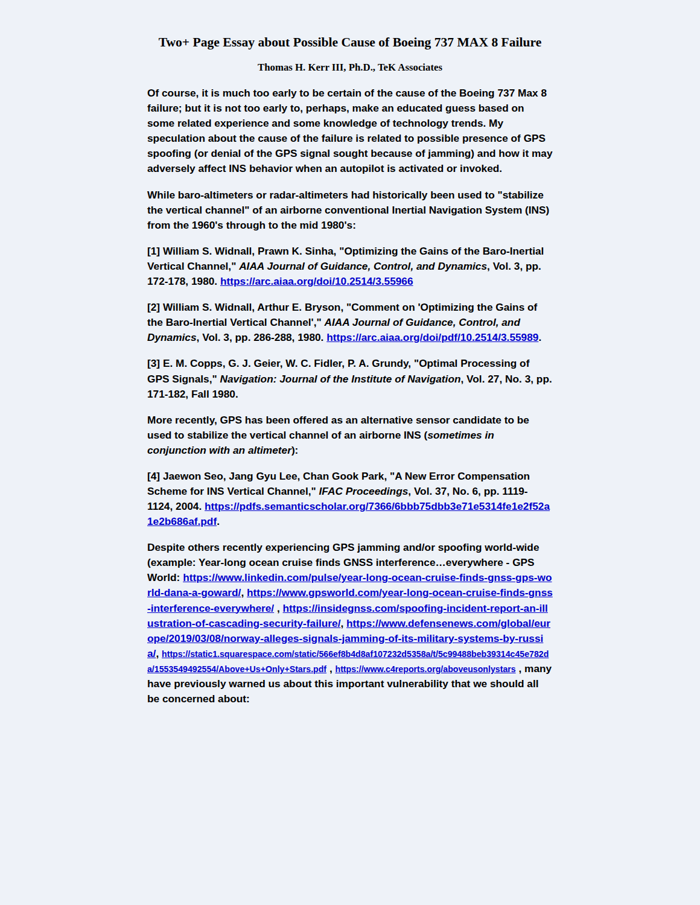Two+ Page Essay about Possible Cause of Boeing 737 MAX 8 Failure
Thomas H. Kerr III, Ph.D., TeK Associates
Of course, it is much too early to be certain of the cause of the Boeing 737 Max 8 failure; but it is not too early to, perhaps, make an educated guess based on some related experience and some knowledge of technology trends. My speculation about the cause of the failure is related to possible presence of GPS spoofing (or denial of the GPS signal sought because of jamming) and how it may adversely affect INS behavior when an autopilot is activated or invoked.
While baro-altimeters or radar-altimeters had historically been used to "stabilize the vertical channel" of an airborne conventional Inertial Navigation System (INS) from the 1960's through to the mid 1980's:
[1] William S. Widnall, Prawn K. Sinha, "Optimizing the Gains of the Baro-Inertial Vertical Channel," AIAA Journal of Guidance, Control, and Dynamics, Vol. 3, pp. 172-178, 1980. https://arc.aiaa.org/doi/10.2514/3.55966
[2] William S. Widnall, Arthur E. Bryson, "Comment on 'Optimizing the Gains of the Baro-Inertial Vertical Channel'," AIAA Journal of Guidance, Control, and Dynamics, Vol. 3, pp. 286-288, 1980. https://arc.aiaa.org/doi/pdf/10.2514/3.55989.
[3] E. M. Copps, G. J. Geier, W. C. Fidler, P. A. Grundy, "Optimal Processing of GPS Signals," Navigation: Journal of the Institute of Navigation, Vol. 27, No. 3, pp. 171-182, Fall 1980.
More recently, GPS has been offered as an alternative sensor candidate to be used to stabilize the vertical channel of an airborne INS (sometimes in conjunction with an altimeter):
[4] Jaewon Seo, Jang Gyu Lee, Chan Gook Park, "A New Error Compensation Scheme for INS Vertical Channel," IFAC Proceedings, Vol. 37, No. 6, pp. 1119-1124, 2004. https://pdfs.semanticscholar.org/7366/6bbb75dbb3e71e5314fe1e2f52a1e2b686af.pdf.
Despite others recently experiencing GPS jamming and/or spoofing world-wide (example: Year-long ocean cruise finds GNSS interference…everywhere - GPS World: https://www.linkedin.com/pulse/year-long-ocean-cruise-finds-gnss-gps-world-dana-a-goward/, https://www.gpsworld.com/year-long-ocean-cruise-finds-gnss-interference-everywhere/ , https://insidegnss.com/spoofing-incident-report-an-illustration-of-cascading-security-failure/, https://www.defensenews.com/global/europe/2019/03/08/norway-alleges-signals-jamming-of-its-military-systems-by-russia/, https://static1.squarespace.com/static/566ef8b4d8af107232d5358a/t/5c99488beb39314c45e782da/1553549492554/Above+Us+Only+Stars.pdf , https://www.c4reports.org/aboveusonlystars , many have previously warned us about this important vulnerability that we should all be concerned about: